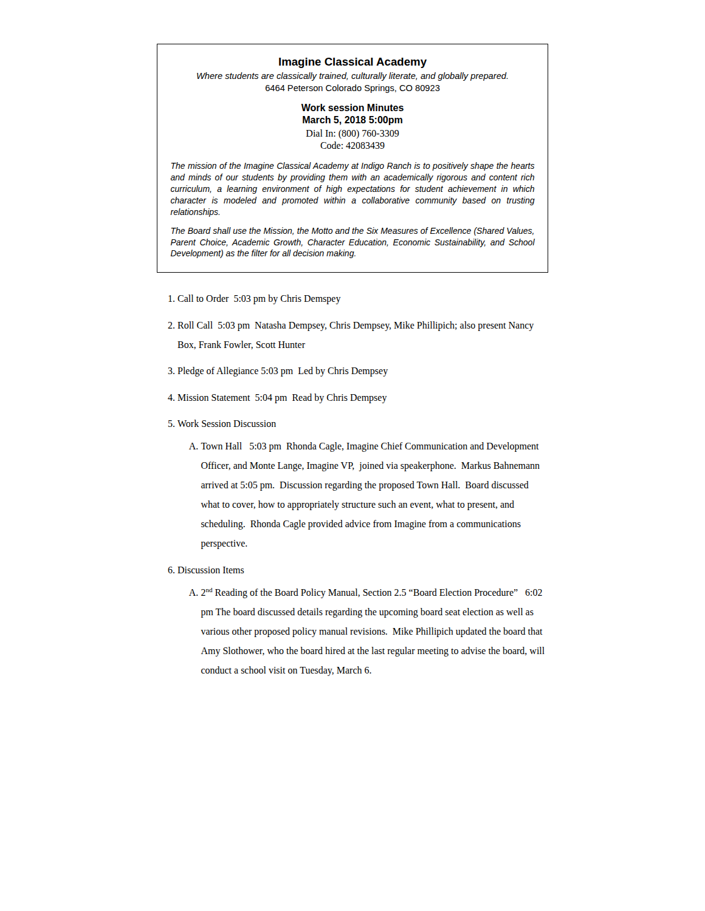Imagine Classical Academy
Where students are classically trained, culturally literate, and globally prepared.
6464 Peterson Colorado Springs, CO 80923
Work session Minutes
March 5, 2018 5:00pm
Dial In: (800) 760-3309
Code: 42083439
The mission of the Imagine Classical Academy at Indigo Ranch is to positively shape the hearts and minds of our students by providing them with an academically rigorous and content rich curriculum, a learning environment of high expectations for student achievement in which character is modeled and promoted within a collaborative community based on trusting relationships.
The Board shall use the Mission, the Motto and the Six Measures of Excellence (Shared Values, Parent Choice, Academic Growth, Character Education, Economic Sustainability, and School Development) as the filter for all decision making.
Call to Order 5:03 pm by Chris Demspey
Roll Call 5:03 pm Natasha Dempsey, Chris Dempsey, Mike Phillipich; also present Nancy Box, Frank Fowler, Scott Hunter
Pledge of Allegiance 5:03 pm Led by Chris Dempsey
Mission Statement 5:04 pm Read by Chris Dempsey
Work Session Discussion
Town Hall 5:03 pm Rhonda Cagle, Imagine Chief Communication and Development Officer, and Monte Lange, Imagine VP, joined via speakerphone. Markus Bahnemann arrived at 5:05 pm. Discussion regarding the proposed Town Hall. Board discussed what to cover, how to appropriately structure such an event, what to present, and scheduling. Rhonda Cagle provided advice from Imagine from a communications perspective.
Discussion Items
2nd Reading of the Board Policy Manual, Section 2.5 “Board Election Procedure” 6:02 pm The board discussed details regarding the upcoming board seat election as well as various other proposed policy manual revisions. Mike Phillipich updated the board that Amy Slothower, who the board hired at the last regular meeting to advise the board, will conduct a school visit on Tuesday, March 6.